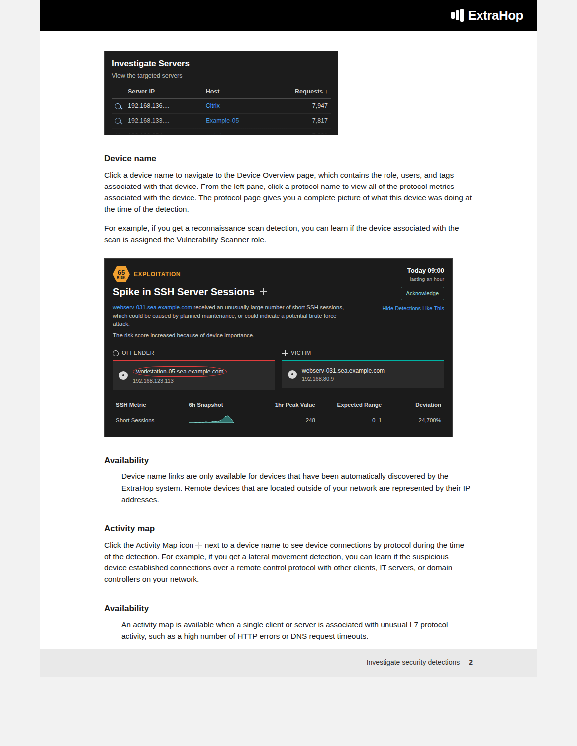ExtraHop
Investigate Servers
View the targeted servers
| | Server IP | Host | Requests ↓ |
| --- | --- | --- | --- |
| | 192.168.136.... | Citrix | 7,947 |
| | 192.168.133.... | Example-05 | 7,817 |
| | 192.168.254.... | exds1 | 7,231 |
| | 192.168.227... | Citrix-65 | 5,485 |
Device name
Click a device name to navigate to the Device Overview page, which contains the role, users, and tags associated with that device. From the left pane, click a protocol name to view all of the protocol metrics associated with the device. The protocol page gives you a complete picture of what this device was doing at the time of the detection.
For example, if you get a reconnaissance scan detection, you can learn if the device associated with the scan is assigned the Vulnerability Scanner role.
65RISK
EXPLOITATION
Spike in SSH Server Sessions
webserv-031.sea.example.com received an unusually large number of short SSH sessions, which could be caused by planned maintenance, or could indicate a potential brute force attack.
The risk score increased because of device importance.
Today 09:00lasting an hour
Acknowledge Hide Detections Like This
OFFENDER
workstation-05.sea.example.com
192.168.123.113
VICTIM
webserv-031.sea.example.com
192.168.80.9
| SSH Metric | 6h Snapshot | 1hr Peak Value | Expected Range | Deviation |
| --- | --- | --- | --- | --- |
| Short Sessions | | 248 | 0–1 | 24,700% |
Availability
Device name links are only available for devices that have been automatically discovered by the ExtraHop system. Remote devices that are located outside of your network are represented by their IP addresses.
Activity map
Click the Activity Map icon next to a device name to see device connections by protocol during the time of the detection. For example, if you get a lateral movement detection, you can learn if the suspicious device established connections over a remote control protocol with other clients, IT servers, or domain controllers on your network.
Availability
An activity map is available when a single client or server is associated with unusual L7 protocol activity, such as a high number of HTTP errors or DNS request timeouts.
Investigate security detections 2